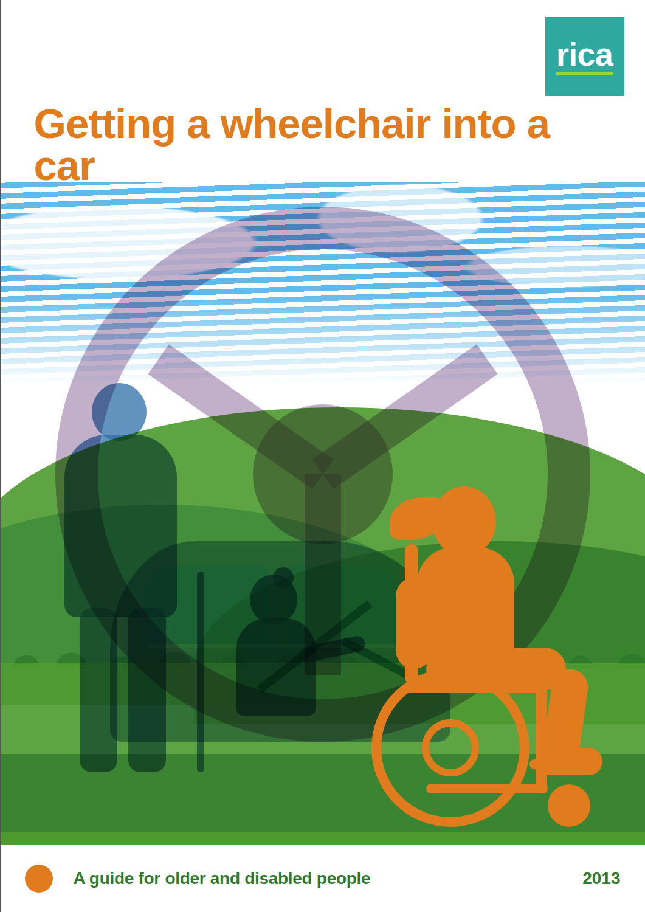rica
Getting a wheelchair into a car
A guide for older and disabled people
2013